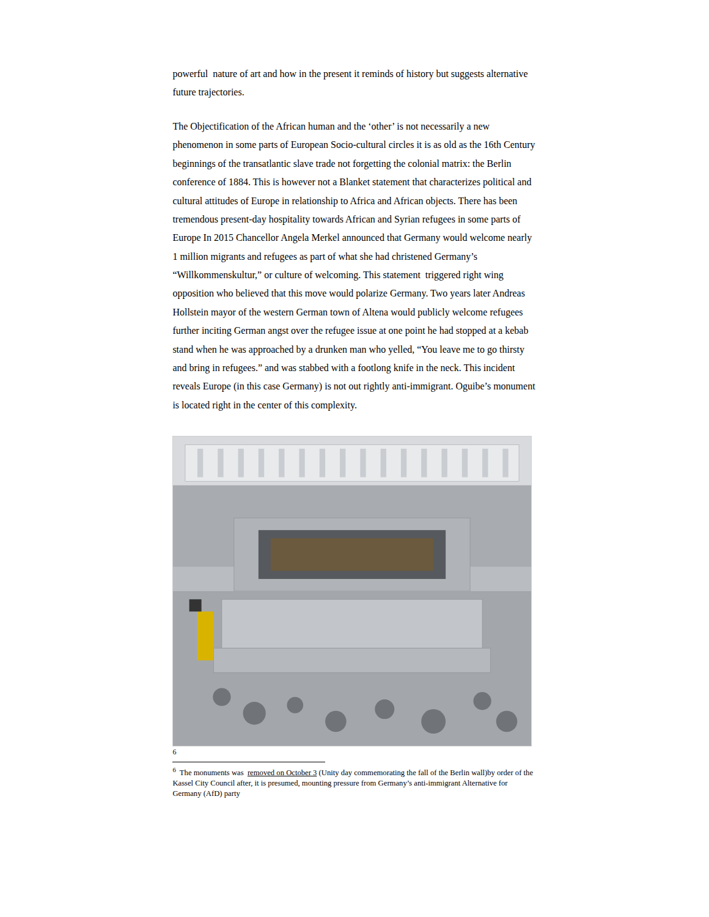powerful nature of art and how in the present it reminds of history but suggests alternative future trajectories.
The Objectification of the African human and the ‘other’ is not necessarily a new phenomenon in some parts of European Socio-cultural circles it is as old as the 16th Century beginnings of the transatlantic slave trade not forgetting the colonial matrix: the Berlin conference of 1884. This is however not a Blanket statement that characterizes political and cultural attitudes of Europe in relationship to Africa and African objects. There has been tremendous present-day hospitality towards African and Syrian refugees in some parts of Europe In 2015 Chancellor Angela Merkel announced that Germany would welcome nearly 1 million migrants and refugees as part of what she had christened Germany’s “Willkommenskultur,” or culture of welcoming. This statement triggered right wing opposition who believed that this move would polarize Germany. Two years later Andreas Hollstein mayor of the western German town of Altena would publicly welcome refugees further inciting German angst over the refugee issue at one point he had stopped at a kebab stand when he was approached by a drunken man who yelled, “You leave me to go thirsty and bring in refugees.” and was stabbed with a footlong knife in the neck. This incident reveals Europe (in this case Germany) is not out rightly anti-immigrant. Oguibe’s monument is located right in the center of this complexity.
6
6 The monuments was removed on October 3 (Unity day commemorating the fall of the Berlin wall)by order of the Kassel City Council after, it is presumed, mounting pressure from Germany’s anti-immigrant Alternative for Germany (AfD) party